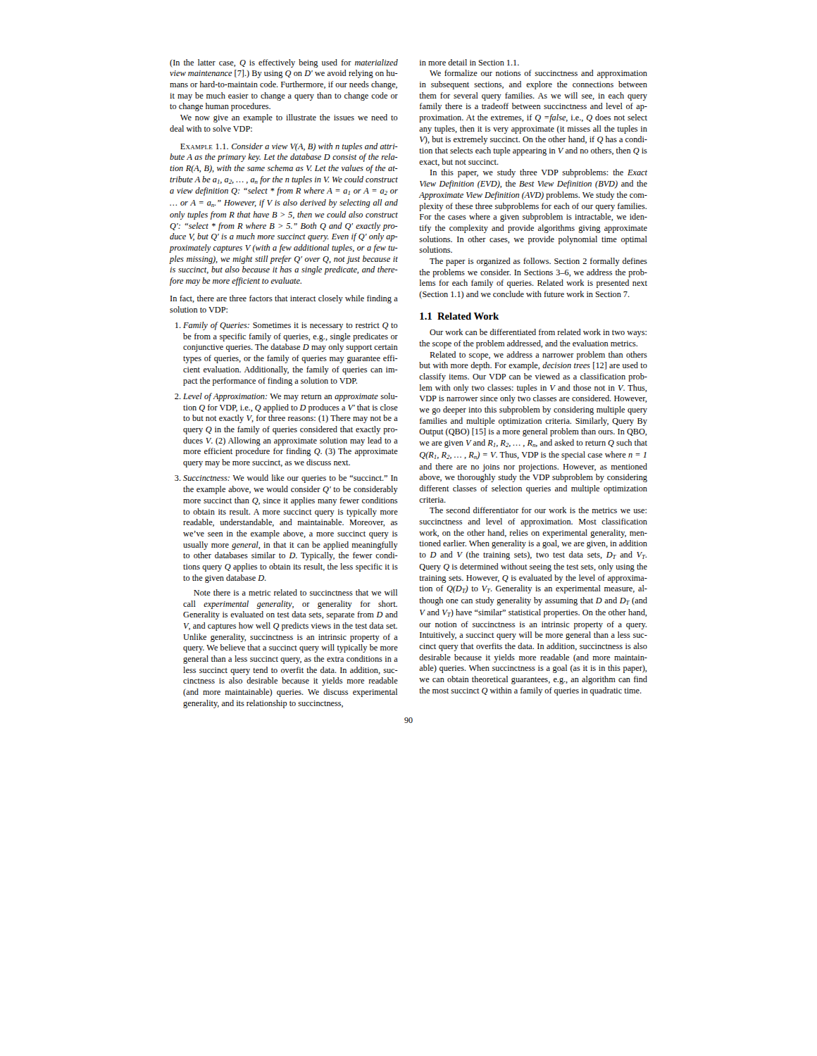(In the latter case, Q is effectively being used for materialized view maintenance [7].) By using Q on D′ we avoid relying on humans or hard-to-maintain code. Furthermore, if our needs change, it may be much easier to change a query than to change code or to change human procedures.
We now give an example to illustrate the issues we need to deal with to solve VDP:
Example 1.1. Consider a view V(A, B) with n tuples and attribute A as the primary key. Let the database D consist of the relation R(A, B), with the same schema as V. Let the values of the attribute A be a1, a2, … , an for the n tuples in V. We could construct a view definition Q: “select * from R where A = a1 or A = a2 or … or A = an.” However, if V is also derived by selecting all and only tuples from R that have B > 5, then we could also construct Q′: “select * from R where B > 5.” Both Q and Q′ exactly produce V, but Q′ is a much more succinct query. Even if Q′ only approximately captures V (with a few additional tuples, or a few tuples missing), we might still prefer Q′ over Q, not just because it is succinct, but also because it has a single predicate, and therefore may be more efficient to evaluate.
In fact, there are three factors that interact closely while finding a solution to VDP:
Family of Queries: Sometimes it is necessary to restrict Q to be from a specific family of queries, e.g., single predicates or conjunctive queries. The database D may only support certain types of queries, or the family of queries may guarantee efficient evaluation. Additionally, the family of queries can impact the performance of finding a solution to VDP.
Level of Approximation: We may return an approximate solution Q for VDP, i.e., Q applied to D produces a V′ that is close to but not exactly V, for three reasons: (1) There may not be a query Q in the family of queries considered that exactly produces V. (2) Allowing an approximate solution may lead to a more efficient procedure for finding Q. (3) The approximate query may be more succinct, as we discuss next.
Succinctness: We would like our queries to be “succinct.” In the example above, we would consider Q′ to be considerably more succinct than Q, since it applies many fewer conditions to obtain its result. A more succinct query is typically more readable, understandable, and maintainable. Moreover, as we’ve seen in the example above, a more succinct query is usually more general, in that it can be applied meaningfully to other databases similar to D. Typically, the fewer conditions query Q applies to obtain its result, the less specific it is to the given database D.
Note there is a metric related to succinctness that we will call experimental generality, or generality for short. Generality is evaluated on test data sets, separate from D and V, and captures how well Q predicts views in the test data set. Unlike generality, succinctness is an intrinsic property of a query. We believe that a succinct query will typically be more general than a less succinct query, as the extra conditions in a less succinct query tend to overfit the data. In addition, succinctness is also desirable because it yields more readable (and more maintainable) queries. We discuss experimental generality, and its relationship to succinctness,
in more detail in Section 1.1.
We formalize our notions of succinctness and approximation in subsequent sections, and explore the connections between them for several query families. As we will see, in each query family there is a tradeoff between succinctness and level of approximation. At the extremes, if Q =false, i.e., Q does not select any tuples, then it is very approximate (it misses all the tuples in V), but is extremely succinct. On the other hand, if Q has a condition that selects each tuple appearing in V and no others, then Q is exact, but not succinct.
In this paper, we study three VDP subproblems: the Exact View Definition (EVD), the Best View Definition (BVD) and the Approximate View Definition (AVD) problems. We study the complexity of these three subproblems for each of our query families. For the cases where a given subproblem is intractable, we identify the complexity and provide algorithms giving approximate solutions. In other cases, we provide polynomial time optimal solutions.
The paper is organized as follows. Section 2 formally defines the problems we consider. In Sections 3–6, we address the problems for each family of queries. Related work is presented next (Section 1.1) and we conclude with future work in Section 7.
1.1 Related Work
Our work can be differentiated from related work in two ways: the scope of the problem addressed, and the evaluation metrics.
Related to scope, we address a narrower problem than others but with more depth. For example, decision trees [12] are used to classify items. Our VDP can be viewed as a classification problem with only two classes: tuples in V and those not in V. Thus, VDP is narrower since only two classes are considered. However, we go deeper into this subproblem by considering multiple query families and multiple optimization criteria. Similarly, Query By Output (QBO) [15] is a more general problem than ours. In QBO, we are given V and R1, R2, … , Rn, and asked to return Q such that Q(R1, R2, … , Rn) = V. Thus, VDP is the special case where n = 1 and there are no joins nor projections. However, as mentioned above, we thoroughly study the VDP subproblem by considering different classes of selection queries and multiple optimization criteria.
The second differentiator for our work is the metrics we use: succinctness and level of approximation. Most classification work, on the other hand, relies on experimental generality, mentioned earlier. When generality is a goal, we are given, in addition to D and V (the training sets), two test data sets, DT and VT. Query Q is determined without seeing the test sets, only using the training sets. However, Q is evaluated by the level of approximation of Q(DT) to VT. Generality is an experimental measure, although one can study generality by assuming that D and DT (and V and VT) have “similar” statistical properties. On the other hand, our notion of succinctness is an intrinsic property of a query. Intuitively, a succinct query will be more general than a less succinct query that overfits the data. In addition, succinctness is also desirable because it yields more readable (and more maintainable) queries. When succinctness is a goal (as it is in this paper), we can obtain theoretical guarantees, e.g., an algorithm can find the most succinct Q within a family of queries in quadratic time.
90